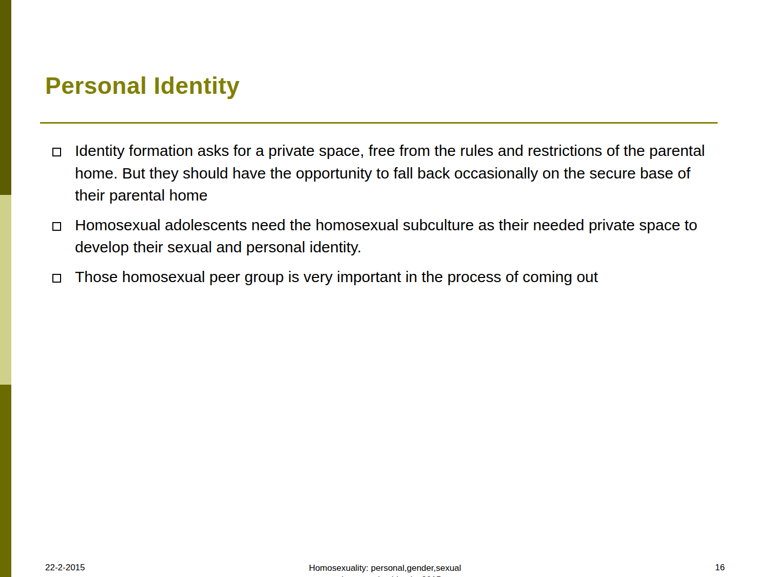Personal Identity
Identity formation asks for a private space, free from the rules and restrictions of the parental home. But they should have the opportunity to fall back occasionally on the secure base of their parental home
Homosexual adolescents need the homosexual subculture as their needed private space to develop their sexual and personal identity.
Those homosexual peer group is very important in the process of coming out
22-2-2015 Homosexuality: personal,gender,sexual
and procreative identity 2015 16